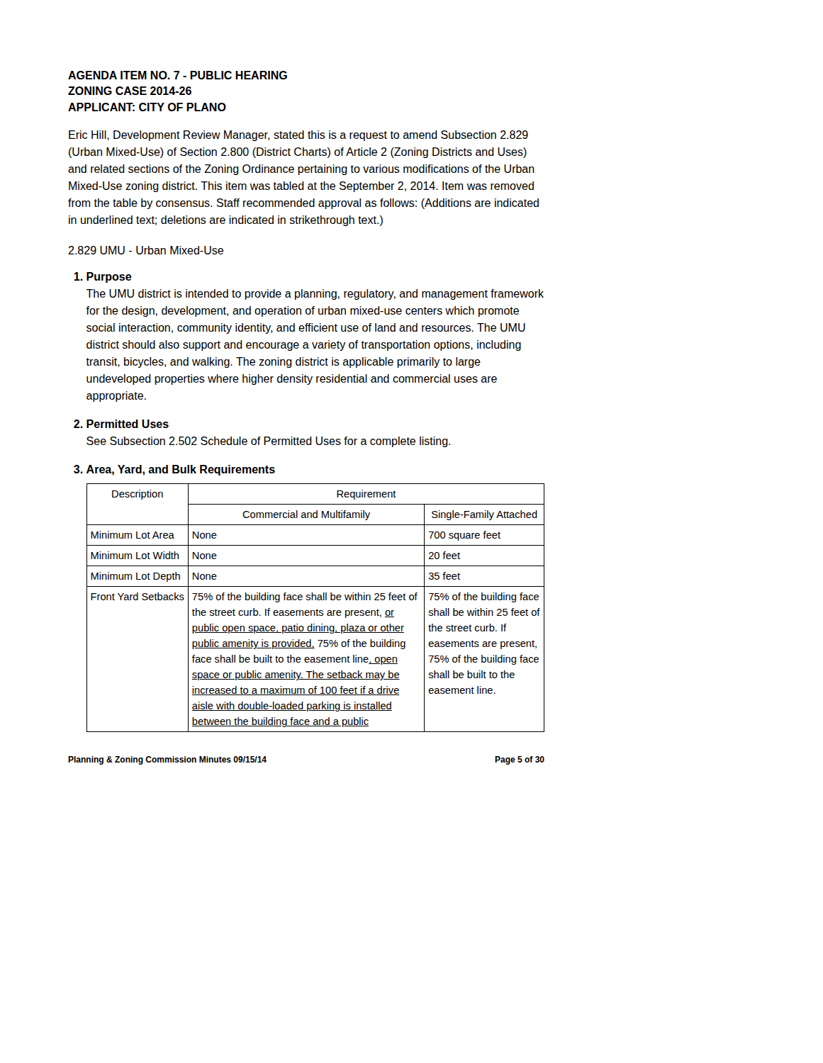AGENDA ITEM NO. 7 - PUBLIC HEARING
ZONING CASE 2014-26
APPLICANT: CITY OF PLANO
Eric Hill, Development Review Manager, stated this is a request to amend Subsection 2.829 (Urban Mixed-Use) of Section 2.800 (District Charts) of Article 2 (Zoning Districts and Uses) and related sections of the Zoning Ordinance pertaining to various modifications of the Urban Mixed-Use zoning district. This item was tabled at the September 2, 2014. Item was removed from the table by consensus. Staff recommended approval as follows: (Additions are indicated in underlined text; deletions are indicated in strikethrough text.)
2.829 UMU - Urban Mixed-Use
Purpose
The UMU district is intended to provide a planning, regulatory, and management framework for the design, development, and operation of urban mixed-use centers which promote social interaction, community identity, and efficient use of land and resources. The UMU district should also support and encourage a variety of transportation options, including transit, bicycles, and walking. The zoning district is applicable primarily to large undeveloped properties where higher density residential and commercial uses are appropriate.
Permitted Uses
See Subsection 2.502 Schedule of Permitted Uses for a complete listing.
Area, Yard, and Bulk Requirements
| Description | Requirement |
| --- | --- |
| Commercial and Multifamily | Single-Family Attached |
| Minimum Lot Area | None | 700 square feet |
| Minimum Lot Width | None | 20 feet |
| Minimum Lot Depth | None | 35 feet |
| Front Yard Setbacks | 75% of the building face shall be within 25 feet of the street curb. If easements are present, or public open space, patio dining, plaza or other public amenity is provided, 75% of the building face shall be built to the easement line , open space or public amenity. The setback may be increased to a maximum of 100 feet if a drive aisle with double-loaded parking is installed between the building face and a public | 75% of the building face shall be within 25 feet of the street curb. If easements are present, 75% of the building face shall be built to the easement line. |
Planning & Zoning Commission Minutes 09/15/14 Page 5 of 30